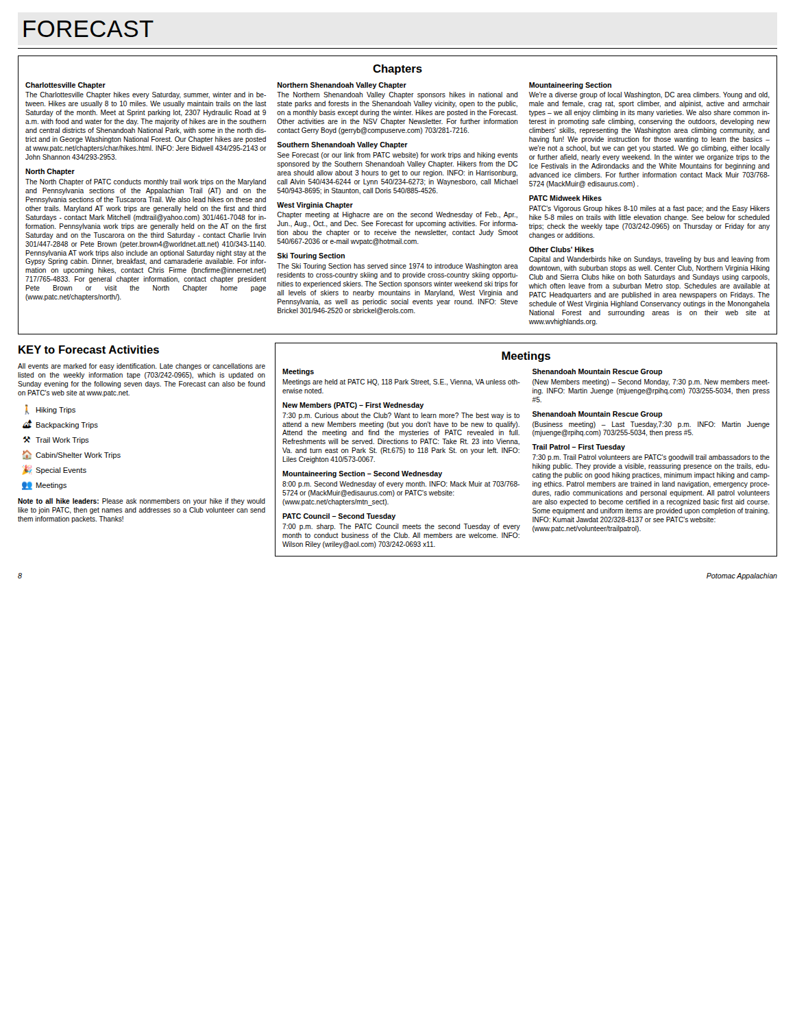FORECAST
Chapters
Charlottesville Chapter
The Charlottesville Chapter hikes every Saturday, summer, winter and in between. Hikes are usually 8 to 10 miles. We usually maintain trails on the last Saturday of the month. Meet at Sprint parking lot, 2307 Hydraulic Road at 9 a.m. with food and water for the day. The majority of hikes are in the southern and central districts of Shenandoah National Park, with some in the north district and in George Washington National Forest. Our Chapter hikes are posted at www.patc.net/chapters/char/hikes.html. INFO: Jere Bidwell 434/295-2143 or John Shannon 434/293-2953.
North Chapter
The North Chapter of PATC conducts monthly trail work trips on the Maryland and Pennsylvania sections of the Appalachian Trail (AT) and on the Pennsylvania sections of the Tuscarora Trail. We also lead hikes on these and other trails. Maryland AT work trips are generally held on the first and third Saturdays - contact Mark Mitchell (mdtrail@yahoo.com) 301/461-7048 for information. Pennsylvania work trips are generally held on the AT on the first Saturday and on the Tuscarora on the third Saturday - contact Charlie Irvin 301/447-2848 or Pete Brown (peter.brown4@worldnet.att.net) 410/343-1140. Pennsylvania AT work trips also include an optional Saturday night stay at the Gypsy Spring cabin. Dinner, breakfast, and camaraderie available. For information on upcoming hikes, contact Chris Firme (bncfirme@innernet.net) 717/765-4833. For general chapter information, contact chapter president Pete Brown or visit the North Chapter home page (www.patc.net/chapters/north/).
Northern Shenandoah Valley Chapter
The Northern Shenandoah Valley Chapter sponsors hikes in national and state parks and forests in the Shenandoah Valley vicinity, open to the public, on a monthly basis except during the winter. Hikes are posted in the Forecast. Other activities are in the NSV Chapter Newsletter. For further information contact Gerry Boyd (gerryb@compuserve.com) 703/281-7216.
Southern Shenandoah Valley Chapter
See Forecast (or our link from PATC website) for work trips and hiking events sponsored by the Southern Shenandoah Valley Chapter. Hikers from the DC area should allow about 3 hours to get to our region. INFO: in Harrisonburg, call Alvin 540/434-6244 or Lynn 540/234-6273; in Waynesboro, call Michael 540/943-8695; in Staunton, call Doris 540/885-4526.
West Virginia Chapter
Chapter meeting at Highacre are on the second Wednesday of Feb., Apr., Jun., Aug., Oct., and Dec. See Forecast for upcoming activities. For information abou the chapter or to receive the newsletter, contact Judy Smoot 540/667-2036 or e-mail wvpatc@hotmail.com.
Ski Touring Section
The Ski Touring Section has served since 1974 to introduce Washington area residents to cross-country skiing and to provide cross-country skiing opportunities to experienced skiers. The Section sponsors winter weekend ski trips for all levels of skiers to nearby mountains in Maryland, West Virginia and Pennsylvania, as well as periodic social events year round. INFO: Steve Brickel 301/946-2520 or sbrickel@erols.com.
Mountaineering Section
We're a diverse group of local Washington, DC area climbers. Young and old, male and female, crag rat, sport climber, and alpinist, active and armchair types – we all enjoy climbing in its many varieties. We also share common interest in promoting safe climbing, conserving the outdoors, developing new climbers' skills, representing the Washington area climbing community, and having fun! We provide instruction for those wanting to learn the basics – we're not a school, but we can get you started. We go climbing, either locally or further afield, nearly every weekend. In the winter we organize trips to the Ice Festivals in the Adirondacks and the White Mountains for beginning and advanced ice climbers. For further information contact Mack Muir 703/768-5724 (MackMuir@ edisaurus.com) .
PATC Midweek Hikes
PATC's Vigorous Group hikes 8-10 miles at a fast pace; and the Easy Hikers hike 5-8 miles on trails with little elevation change. See below for scheduled trips; check the weekly tape (703/242-0965) on Thursday or Friday for any changes or additions.
Other Clubs' Hikes
Capital and Wanderbirds hike on Sundays, traveling by bus and leaving from downtown, with suburban stops as well. Center Club, Northern Virginia Hiking Club and Sierra Clubs hike on both Saturdays and Sundays using carpools, which often leave from a suburban Metro stop. Schedules are available at PATC Headquarters and are published in area newspapers on Fridays. The schedule of West Virginia Highland Conservancy outings in the Monongahela National Forest and surrounding areas is on their web site at www.wvhighlands.org.
KEY to Forecast Activities
All events are marked for easy identification. Late changes or cancellations are listed on the weekly information tape (703/242-0965), which is updated on Sunday evening for the following seven days. The Forecast can also be found on PATC's web site at www.patc.net.
🚶Hiking Trips
🏕Backpacking Trips
⚒Trail Work Trips
🏠Cabin/Shelter Work Trips
🎉Special Events
👥Meetings
Note to all hike leaders: Please ask nonmembers on your hike if they would like to join PATC, then get names and addresses so a Club volunteer can send them information packets. Thanks!
Meetings
Meetings
Meetings are held at PATC HQ, 118 Park Street, S.E., Vienna, VA unless otherwise noted.
New Members (PATC) – First Wednesday
7:30 p.m. Curious about the Club? Want to learn more? The best way is to attend a new Members meeting (but you don't have to be new to qualify). Attend the meeting and find the mysteries of PATC revealed in full. Refreshments will be served. Directions to PATC: Take Rt. 23 into Vienna, Va. and turn east on Park St. (Rt.675) to 118 Park St. on your left. INFO: Liles Creighton 410/573-0067.
Mountaineering Section – Second Wednesday
8:00 p.m. Second Wednesday of every month. INFO: Mack Muir at 703/768-5724 or (MackMuir@edisaurus.com) or PATC's website:
(www.patc.net/chapters/mtn_sect).
PATC Council – Second Tuesday
7:00 p.m. sharp. The PATC Council meets the second Tuesday of every month to conduct business of the Club. All members are welcome. INFO: Wilson Riley (wriley@aol.com) 703/242-0693 x11.
Shenandoah Mountain Rescue Group
(New Members meeting) – Second Monday, 7:30 p.m. New members meeting. INFO: Martin Juenge (mjuenge@rpihq.com) 703/255-5034, then press #5.
Shenandoah Mountain Rescue Group
(Business meeting) – Last Tuesday,7:30 p.m. INFO: Martin Juenge (mjuenge@rpihq.com) 703/255-5034, then press #5.
Trail Patrol – First Tuesday
7:30 p.m. Trail Patrol volunteers are PATC's goodwill trail ambassadors to the hiking public. They provide a visible, reassuring presence on the trails, educating the public on good hiking practices, minimum impact hiking and camping ethics. Patrol members are trained in land navigation, emergency procedures, radio communications and personal equipment. All patrol volunteers are also expected to become certified in a recognized basic first aid course. Some equipment and uniform items are provided upon completion of training. INFO: Kumait Jawdat 202/328-8137 or see PATC's website:
(www.patc.net/volunteer/trailpatrol).
8
Potomac Appalachian